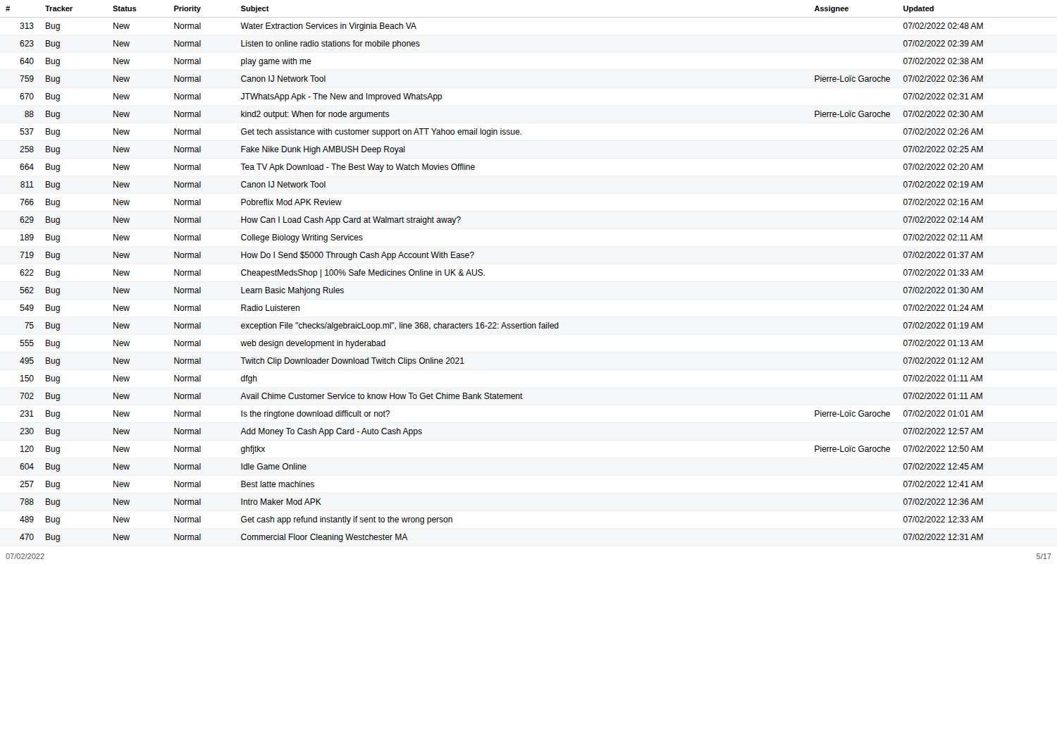| # | Tracker | Status | Priority | Subject | Assignee | Updated |
| --- | --- | --- | --- | --- | --- | --- |
| 313 | Bug | New | Normal | Water Extraction Services in Virginia Beach VA | | 07/02/2022 02:48 AM |
| 623 | Bug | New | Normal | Listen to online radio stations for mobile phones | | 07/02/2022 02:39 AM |
| 640 | Bug | New | Normal | play game with me | | 07/02/2022 02:38 AM |
| 759 | Bug | New | Normal | Canon IJ Network Tool | Pierre-Loïc Garoche | 07/02/2022 02:36 AM |
| 670 | Bug | New | Normal | JTWhatsApp Apk - The New and Improved WhatsApp | | 07/02/2022 02:31 AM |
| 88 | Bug | New | Normal | kind2 output: When for node arguments | Pierre-Loïc Garoche | 07/02/2022 02:30 AM |
| 537 | Bug | New | Normal | Get tech assistance with customer support on ATT Yahoo email login issue. | | 07/02/2022 02:26 AM |
| 258 | Bug | New | Normal | Fake Nike Dunk High AMBUSH Deep Royal | | 07/02/2022 02:25 AM |
| 664 | Bug | New | Normal | Tea TV Apk Download - The Best Way to Watch Movies Offline | | 07/02/2022 02:20 AM |
| 811 | Bug | New | Normal | Canon IJ Network Tool | | 07/02/2022 02:19 AM |
| 766 | Bug | New | Normal | Pobreflix Mod APK Review | | 07/02/2022 02:16 AM |
| 629 | Bug | New | Normal | How Can I Load Cash App Card at Walmart straight away? | | 07/02/2022 02:14 AM |
| 189 | Bug | New | Normal | College Biology Writing Services | | 07/02/2022 02:11 AM |
| 719 | Bug | New | Normal | How Do I Send $5000 Through Cash App Account With Ease? | | 07/02/2022 01:37 AM |
| 622 | Bug | New | Normal | CheapestMedsShop / 100% Safe Medicines Online in UK & AUS. | | 07/02/2022 01:33 AM |
| 562 | Bug | New | Normal | Learn Basic Mahjong Rules | | 07/02/2022 01:30 AM |
| 549 | Bug | New | Normal | Radio Luisteren | | 07/02/2022 01:24 AM |
| 75 | Bug | New | Normal | exception File "checks/algebraicLoop.ml", line 368, characters 16-22: Assertion failed | | 07/02/2022 01:19 AM |
| 555 | Bug | New | Normal | web design development in hyderabad | | 07/02/2022 01:13 AM |
| 495 | Bug | New | Normal | Twitch Clip Downloader Download Twitch Clips Online 2021 | | 07/02/2022 01:12 AM |
| 150 | Bug | New | Normal | dfgh | | 07/02/2022 01:11 AM |
| 702 | Bug | New | Normal | Avail Chime Customer Service to know How To Get Chime Bank Statement | | 07/02/2022 01:11 AM |
| 231 | Bug | New | Normal | Is the ringtone download difficult or not? | Pierre-Loïc Garoche | 07/02/2022 01:01 AM |
| 230 | Bug | New | Normal | Add Money To Cash App Card - Auto Cash Apps | | 07/02/2022 12:57 AM |
| 120 | Bug | New | Normal | ghfjtkx | Pierre-Loïc Garoche | 07/02/2022 12:50 AM |
| 604 | Bug | New | Normal | Idle Game Online | | 07/02/2022 12:45 AM |
| 257 | Bug | New | Normal | Best latte machines | | 07/02/2022 12:41 AM |
| 788 | Bug | New | Normal | Intro Maker Mod APK | | 07/02/2022 12:36 AM |
| 489 | Bug | New | Normal | Get cash app refund instantly if sent to the wrong person | | 07/02/2022 12:33 AM |
| 470 | Bug | New | Normal | Commercial Floor Cleaning Westchester MA | | 07/02/2022 12:31 AM |
07/02/2022 5/17